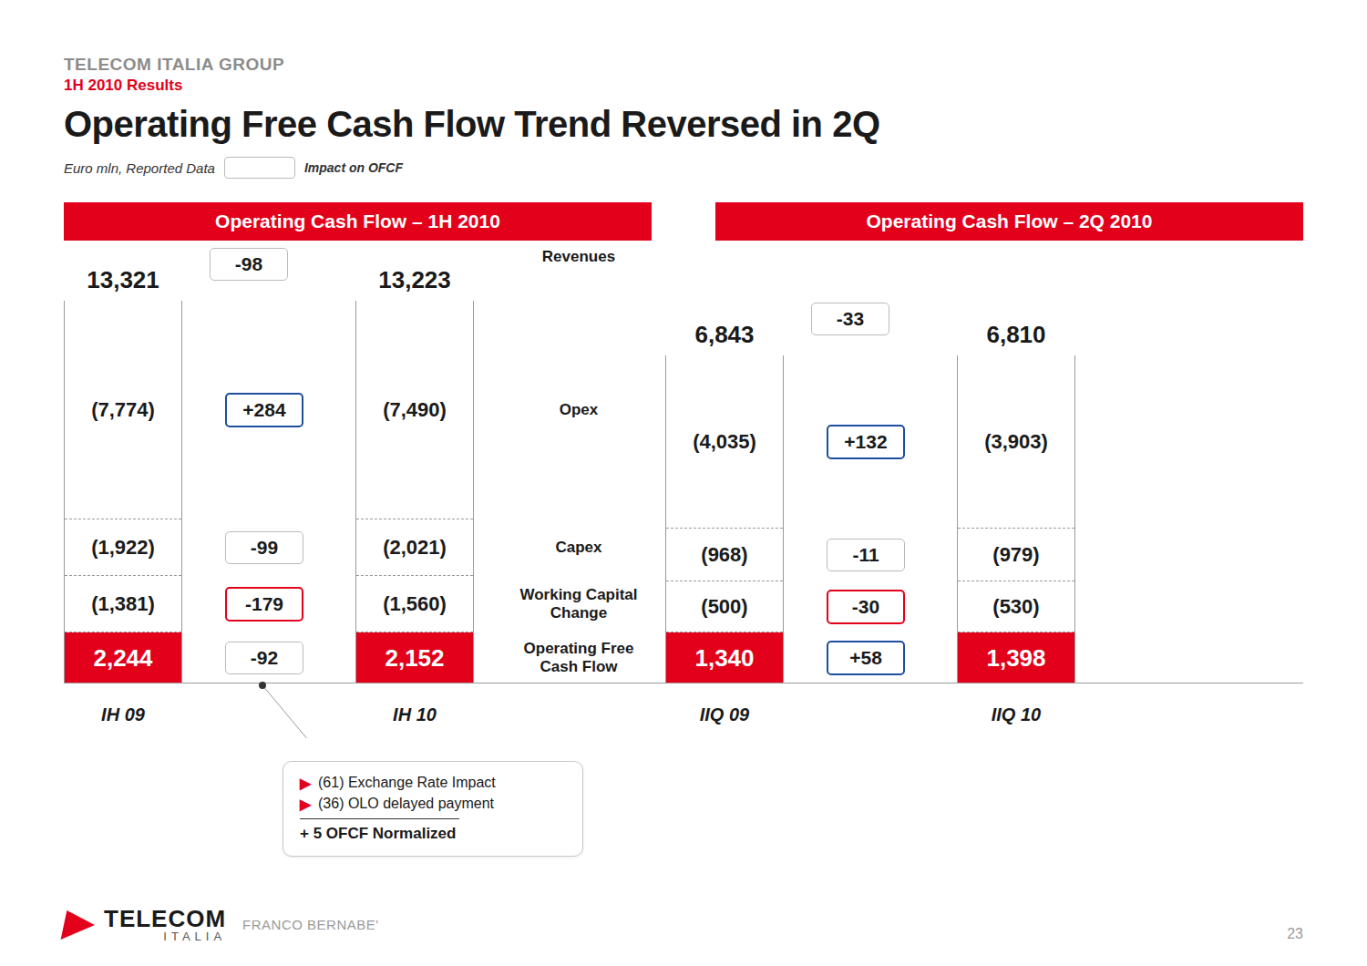Telecom Italia Group
1H 2010 Results
Operating Free Cash Flow Trend Reversed in 2Q
Euro mln, Reported Data Impact on OFCF
Operating Cash Flow – 1H 2010
Operating Cash Flow – 2Q 2010
13,321
(7,774)
(1,922)
(1,381)
2,244
IH 09
-98
+284
-99
-179
-92
13,223
(7,490)
(2,021)
(1,560)
2,152
IH 10
Revenues
Opex
Capex
Working Capital
Change
Operating Free
Cash Flow
6,843
(4,035)
(968)
(500)
1,340
IIQ 09
-33
+132
-11
-30
+58
6,810
(3,903)
(979)
(530)
1,398
IIQ 10
▶(61) Exchange Rate Impact
▶(36) OLO delayed payment
+ 5 OFCF Normalized
TELECOM ITALIA
FRANCO BERNABE'
23